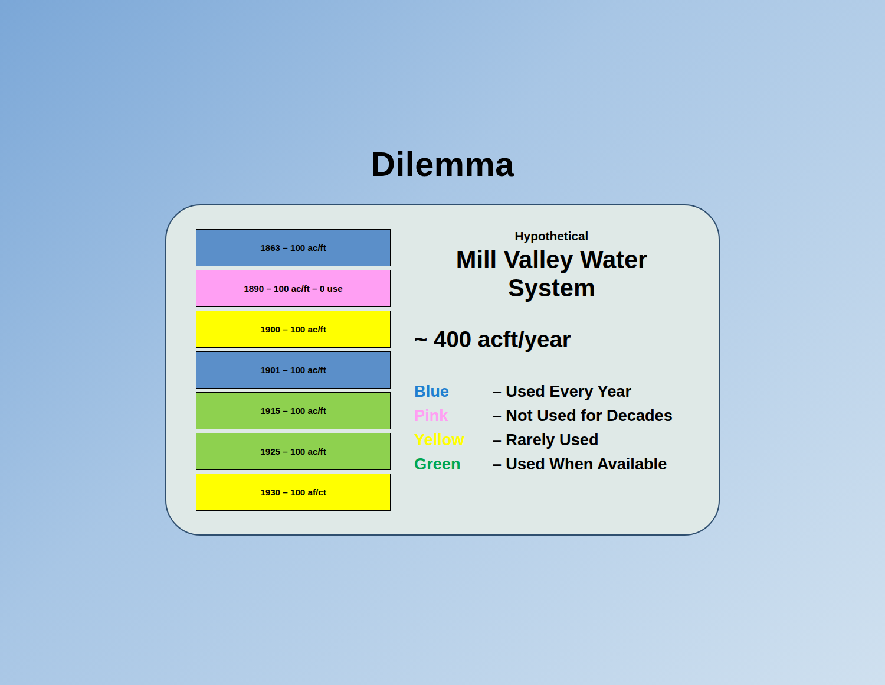Dilemma
1863 – 100 ac/ft
1890 – 100 ac/ft – 0 use
1900 – 100 ac/ft
1901 – 100 ac/ft
1915 – 100 ac/ft
1925 – 100 ac/ft
1930 – 100 af/ct
Hypothetical
Mill Valley Water System
~ 400 acft/year
Blue – Used Every Year
Pink – Not Used for Decades
Yellow – Rarely Used
Green – Used When Available